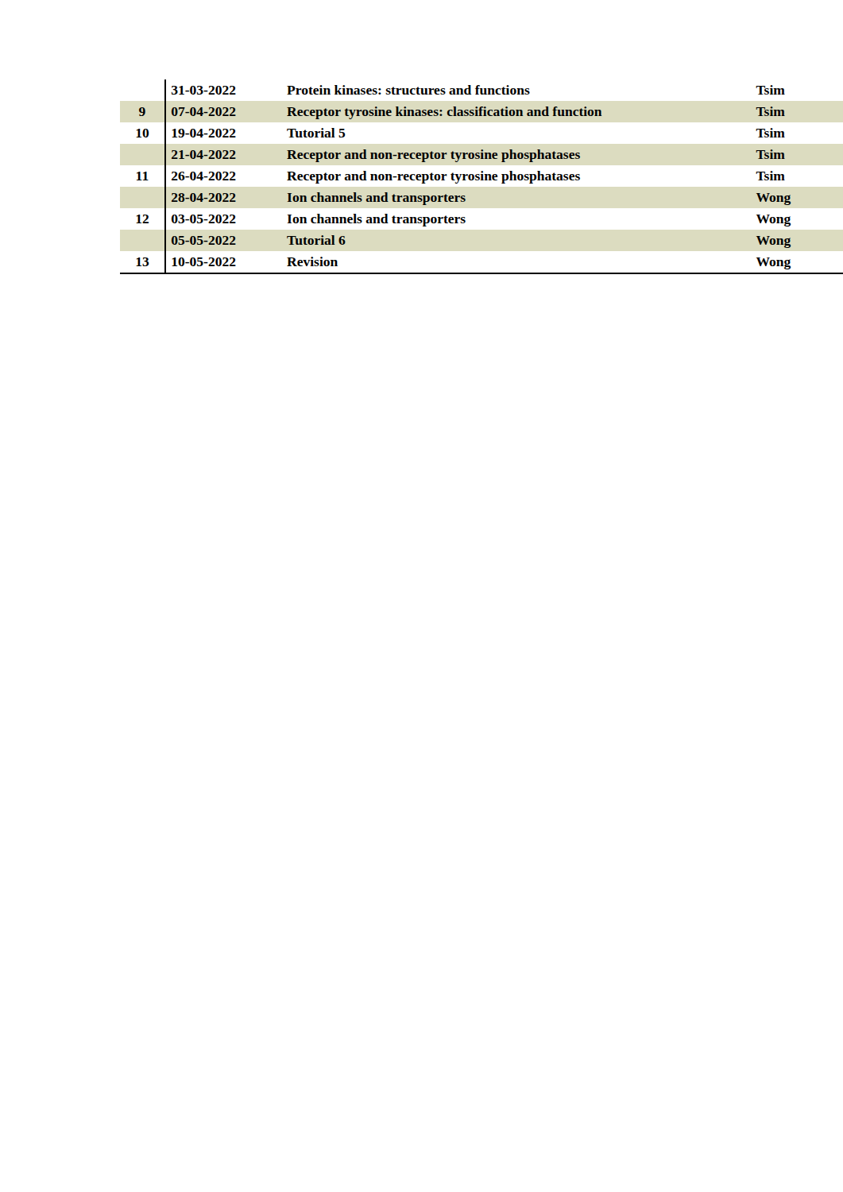| | 31-03-2022 | Protein kinases: structures and functions | Tsim |
| 9 | 07-04-2022 | Receptor tyrosine kinases: classification and function | Tsim |
| 10 | 19-04-2022 | Tutorial 5 | Tsim |
| | 21-04-2022 | Receptor and non-receptor tyrosine phosphatases | Tsim |
| 11 | 26-04-2022 | Receptor and non-receptor tyrosine phosphatases | Tsim |
| | 28-04-2022 | Ion channels and transporters | Wong |
| 12 | 03-05-2022 | Ion channels and transporters | Wong |
| | 05-05-2022 | Tutorial 6 | Wong |
| 13 | 10-05-2022 | Revision | Wong |